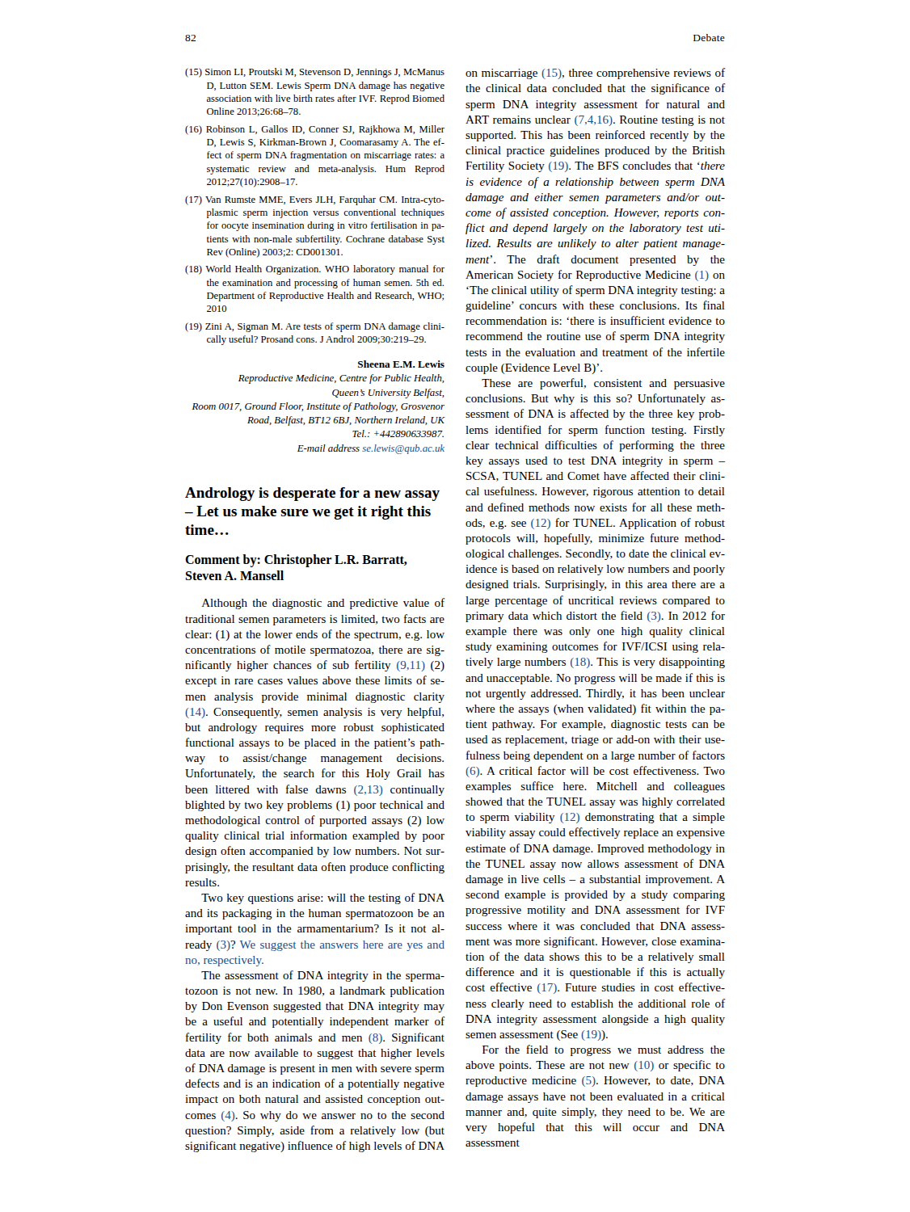82 Debate
(15) Simon LI, Proutski M, Stevenson D, Jennings J, McManus D, Lutton SEM. Lewis Sperm DNA damage has negative association with live birth rates after IVF. Reprod Biomed Online 2013;26:68–78.
(16) Robinson L, Gallos ID, Conner SJ, Rajkhowa M, Miller D, Lewis S, Kirkman-Brown J, Coomarasamy A. The effect of sperm DNA fragmentation on miscarriage rates: a systematic review and meta-analysis. Hum Reprod 2012;27(10):2908–17.
(17) Van Rumste MME, Evers JLH, Farquhar CM. Intra-cytoplasmic sperm injection versus conventional techniques for oocyte insemination during in vitro fertilisation in patients with non-male subfertility. Cochrane database Syst Rev (Online) 2003;2: CD001301.
(18) World Health Organization. WHO laboratory manual for the examination and processing of human semen. 5th ed. Department of Reproductive Health and Research, WHO; 2010
(19) Zini A, Sigman M. Are tests of sperm DNA damage clinically useful? Prosand cons. J Androl 2009;30:219–29.
Sheena E.M. Lewis
Reproductive Medicine, Centre for Public Health,
Queen’s University Belfast,
Room 0017, Ground Floor, Institute of Pathology, Grosvenor
Road, Belfast, BT12 6BJ, Northern Ireland, UK
Tel.: +442890633987.
E-mail address se.lewis@qub.ac.uk
Andrology is desperate for a new assay – Let us make sure we get it right this time…
Comment by: Christopher L.R. Barratt, Steven A. Mansell
Although the diagnostic and predictive value of traditional semen parameters is limited, two facts are clear: (1) at the lower ends of the spectrum, e.g. low concentrations of motile spermatozoa, there are significantly higher chances of sub fertility (9,11) (2) except in rare cases values above these limits of semen analysis provide minimal diagnostic clarity (14). Consequently, semen analysis is very helpful, but andrology requires more robust sophisticated functional assays to be placed in the patient’s pathway to assist/change management decisions. Unfortunately, the search for this Holy Grail has been littered with false dawns (2,13) continually blighted by two key problems (1) poor technical and methodological control of purported assays (2) low quality clinical trial information exampled by poor design often accompanied by low numbers. Not surprisingly, the resultant data often produce conflicting results.
Two key questions arise: will the testing of DNA and its packaging in the human spermatozoon be an important tool in the armamentarium? Is it not already (3)? We suggest the answers here are yes and no, respectively.
The assessment of DNA integrity in the spermatozoon is not new. In 1980, a landmark publication by Don Evenson suggested that DNA integrity may be a useful and potentially independent marker of fertility for both animals and men (8). Significant data are now available to suggest that higher levels of DNA damage is present in men with severe sperm defects and is an indication of a potentially negative impact on both natural and assisted conception outcomes (4). So why do we answer no to the second question? Simply, aside from a relatively low (but significant negative) influence of high levels of DNA on miscarriage (15), three comprehensive reviews of the clinical data concluded that the significance of sperm DNA integrity assessment for natural and ART remains unclear (7,4,16). Routine testing is not supported. This has been reinforced recently by the clinical practice guidelines produced by the British Fertility Society (19). The BFS concludes that ‘there is evidence of a relationship between sperm DNA damage and either semen parameters and/or outcome of assisted conception. However, reports conflict and depend largely on the laboratory test utilized. Results are unlikely to alter patient management’. The draft document presented by the American Society for Reproductive Medicine (1) on ‘The clinical utility of sperm DNA integrity testing: a guideline’ concurs with these conclusions. Its final recommendation is: ‘there is insufficient evidence to recommend the routine use of sperm DNA integrity tests in the evaluation and treatment of the infertile couple (Evidence Level B)’.
These are powerful, consistent and persuasive conclusions. But why is this so? Unfortunately assessment of DNA is affected by the three key problems identified for sperm function testing. Firstly clear technical difficulties of performing the three key assays used to test DNA integrity in sperm – SCSA, TUNEL and Comet have affected their clinical usefulness. However, rigorous attention to detail and defined methods now exists for all these methods, e.g. see (12) for TUNEL. Application of robust protocols will, hopefully, minimize future methodological challenges. Secondly, to date the clinical evidence is based on relatively low numbers and poorly designed trials. Surprisingly, in this area there are a large percentage of uncritical reviews compared to primary data which distort the field (3). In 2012 for example there was only one high quality clinical study examining outcomes for IVF/ICSI using relatively large numbers (18). This is very disappointing and unacceptable. No progress will be made if this is not urgently addressed. Thirdly, it has been unclear where the assays (when validated) fit within the patient pathway. For example, diagnostic tests can be used as replacement, triage or add-on with their usefulness being dependent on a large number of factors (6). A critical factor will be cost effectiveness. Two examples suffice here. Mitchell and colleagues showed that the TUNEL assay was highly correlated to sperm viability (12) demonstrating that a simple viability assay could effectively replace an expensive estimate of DNA damage. Improved methodology in the TUNEL assay now allows assessment of DNA damage in live cells – a substantial improvement. A second example is provided by a study comparing progressive motility and DNA assessment for IVF success where it was concluded that DNA assessment was more significant. However, close examination of the data shows this to be a relatively small difference and it is questionable if this is actually cost effective (17). Future studies in cost effectiveness clearly need to establish the additional role of DNA integrity assessment alongside a high quality semen assessment (See (19)).
For the field to progress we must address the above points. These are not new (10) or specific to reproductive medicine (5). However, to date, DNA damage assays have not been evaluated in a critical manner and, quite simply, they need to be. We are very hopeful that this will occur and DNA assessment